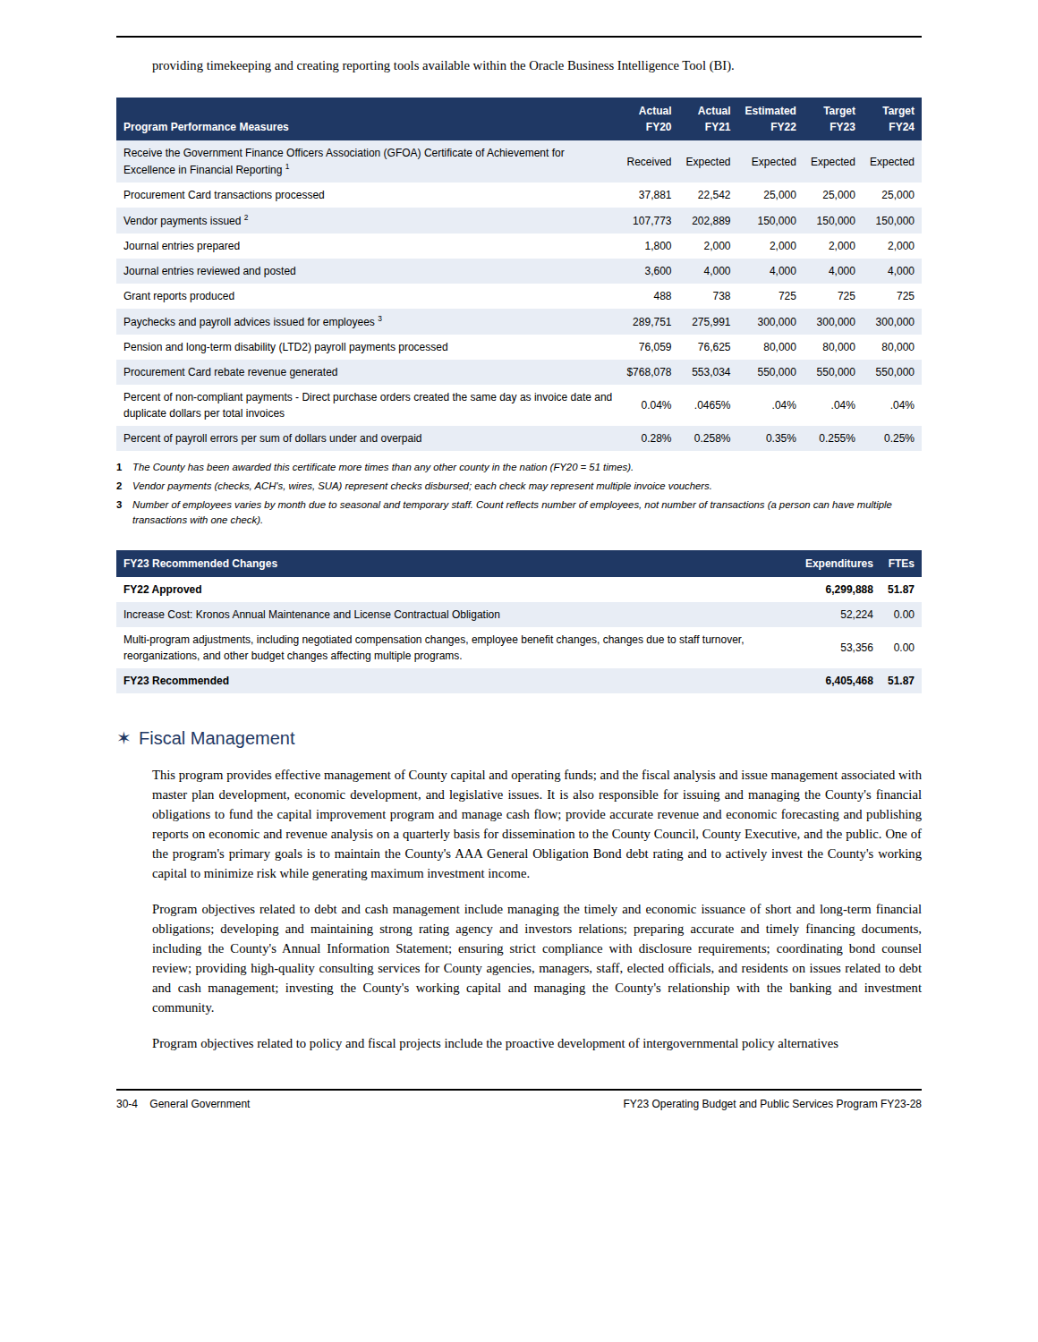providing timekeeping and creating reporting tools available within the Oracle Business Intelligence Tool (BI).
| Program Performance Measures | Actual FY20 | Actual FY21 | Estimated FY22 | Target FY23 | Target FY24 |
| --- | --- | --- | --- | --- | --- |
| Receive the Government Finance Officers Association (GFOA) Certificate of Achievement for Excellence in Financial Reporting 1 | Received | Expected | Expected | Expected | Expected |
| Procurement Card transactions processed | 37,881 | 22,542 | 25,000 | 25,000 | 25,000 |
| Vendor payments issued 2 | 107,773 | 202,889 | 150,000 | 150,000 | 150,000 |
| Journal entries prepared | 1,800 | 2,000 | 2,000 | 2,000 | 2,000 |
| Journal entries reviewed and posted | 3,600 | 4,000 | 4,000 | 4,000 | 4,000 |
| Grant reports produced | 488 | 738 | 725 | 725 | 725 |
| Paychecks and payroll advices issued for employees 3 | 289,751 | 275,991 | 300,000 | 300,000 | 300,000 |
| Pension and long-term disability (LTD2) payroll payments processed | 76,059 | 76,625 | 80,000 | 80,000 | 80,000 |
| Procurement Card rebate revenue generated | $768,078 | 553,034 | 550,000 | 550,000 | 550,000 |
| Percent of non-compliant payments - Direct purchase orders created the same day as invoice date and duplicate dollars per total invoices | 0.04% | .0465% | .04% | .04% | .04% |
| Percent of payroll errors per sum of dollars under and overpaid | 0.28% | 0.258% | 0.35% | 0.255% | 0.25% |
1 The County has been awarded this certificate more times than any other county in the nation (FY20 = 51 times).
2 Vendor payments (checks, ACH's, wires, SUA) represent checks disbursed; each check may represent multiple invoice vouchers.
3 Number of employees varies by month due to seasonal and temporary staff. Count reflects number of employees, not number of transactions (a person can have multiple transactions with one check).
| FY23 Recommended Changes | Expenditures | FTEs |
| --- | --- | --- |
| FY22 Approved | 6,299,888 | 51.87 |
| Increase Cost: Kronos Annual Maintenance and License Contractual Obligation | 52,224 | 0.00 |
| Multi-program adjustments, including negotiated compensation changes, employee benefit changes, changes due to staff turnover, reorganizations, and other budget changes affecting multiple programs. | 53,356 | 0.00 |
| FY23 Recommended | 6,405,468 | 51.87 |
✶Fiscal Management
This program provides effective management of County capital and operating funds; and the fiscal analysis and issue management associated with master plan development, economic development, and legislative issues. It is also responsible for issuing and managing the County's financial obligations to fund the capital improvement program and manage cash flow; provide accurate revenue and economic forecasting and publishing reports on economic and revenue analysis on a quarterly basis for dissemination to the County Council, County Executive, and the public. One of the program's primary goals is to maintain the County's AAA General Obligation Bond debt rating and to actively invest the County's working capital to minimize risk while generating maximum investment income.
Program objectives related to debt and cash management include managing the timely and economic issuance of short and long-term financial obligations; developing and maintaining strong rating agency and investors relations; preparing accurate and timely financing documents, including the County's Annual Information Statement; ensuring strict compliance with disclosure requirements; coordinating bond counsel review; providing high-quality consulting services for County agencies, managers, staff, elected officials, and residents on issues related to debt and cash management; investing the County's working capital and managing the County's relationship with the banking and investment community.
Program objectives related to policy and fiscal projects include the proactive development of intergovernmental policy alternatives
30-4 General Government FY23 Operating Budget and Public Services Program FY23-28